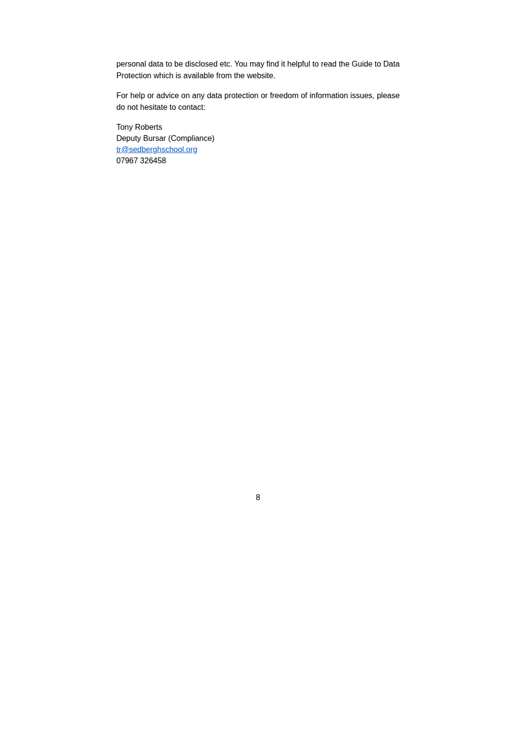personal data to be disclosed etc. You may find it helpful to read the Guide to Data Protection which is available from the website.
For help or advice on any data protection or freedom of information issues, please do not hesitate to contact:
Tony Roberts
Deputy Bursar (Compliance)
tr@sedberghschool.org
07967 326458
8